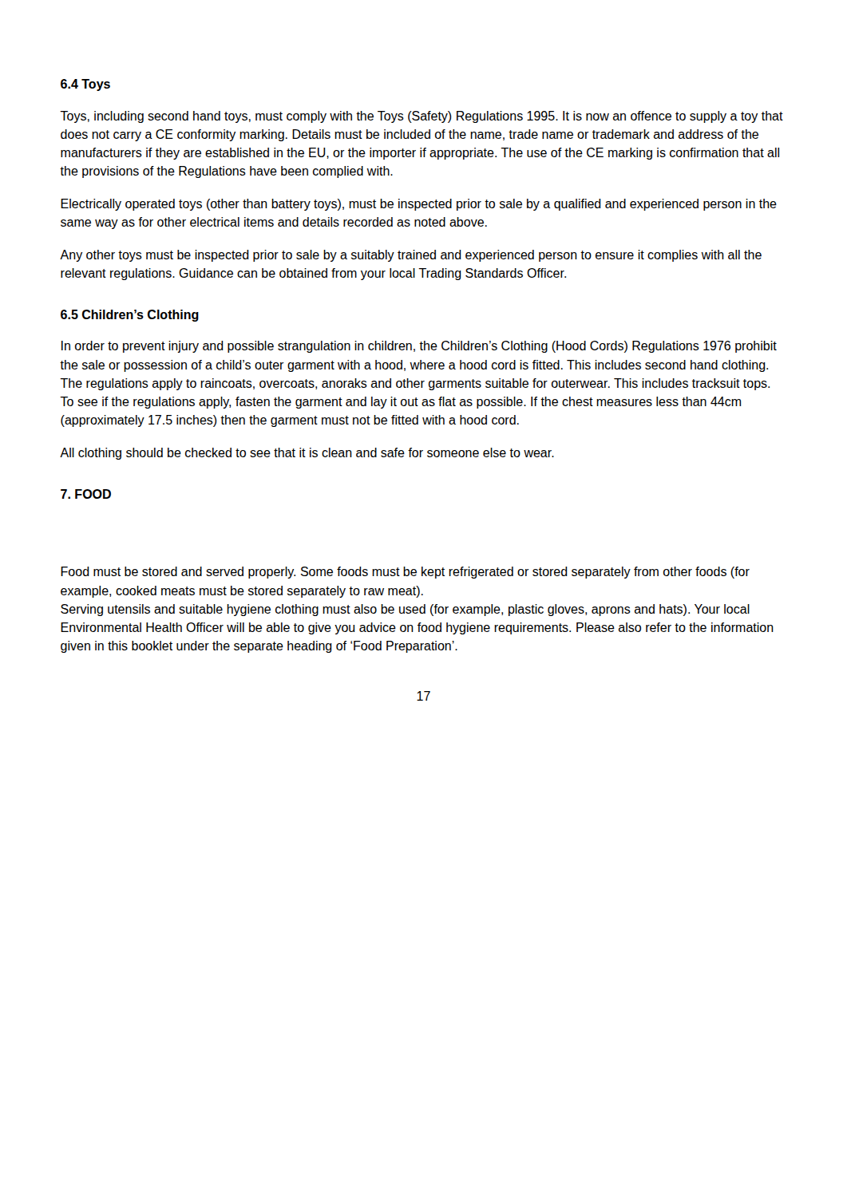6.4 Toys
Toys, including second hand toys, must comply with the Toys (Safety) Regulations 1995. It is now an offence to supply a toy that does not carry a CE conformity marking. Details must be included of the name, trade name or trademark and address of the manufacturers if they are established in the EU, or the importer if appropriate. The use of the CE marking is confirmation that all the provisions of the Regulations have been complied with.
Electrically operated toys (other than battery toys), must be inspected prior to sale by a qualified and experienced person in the same way as for other electrical items and details recorded as noted above.
Any other toys must be inspected prior to sale by a suitably trained and experienced person to ensure it complies with all the relevant regulations. Guidance can be obtained from your local Trading Standards Officer.
6.5 Children’s Clothing
In order to prevent injury and possible strangulation in children, the Children’s Clothing (Hood Cords) Regulations 1976 prohibit the sale or possession of a child’s outer garment with a hood, where a hood cord is fitted. This includes second hand clothing. The regulations apply to raincoats, overcoats, anoraks and other garments suitable for outerwear. This includes tracksuit tops.
To see if the regulations apply, fasten the garment and lay it out as flat as possible. If the chest measures less than 44cm (approximately 17.5 inches) then the garment must not be fitted with a hood cord.
All clothing should be checked to see that it is clean and safe for someone else to wear.
7. FOOD
Food must be stored and served properly. Some foods must be kept refrigerated or stored separately from other foods (for example, cooked meats must be stored separately to raw meat).
Serving utensils and suitable hygiene clothing must also be used (for example, plastic gloves, aprons and hats). Your local Environmental Health Officer will be able to give you advice on food hygiene requirements. Please also refer to the information given in this booklet under the separate heading of ‘Food Preparation’.
17